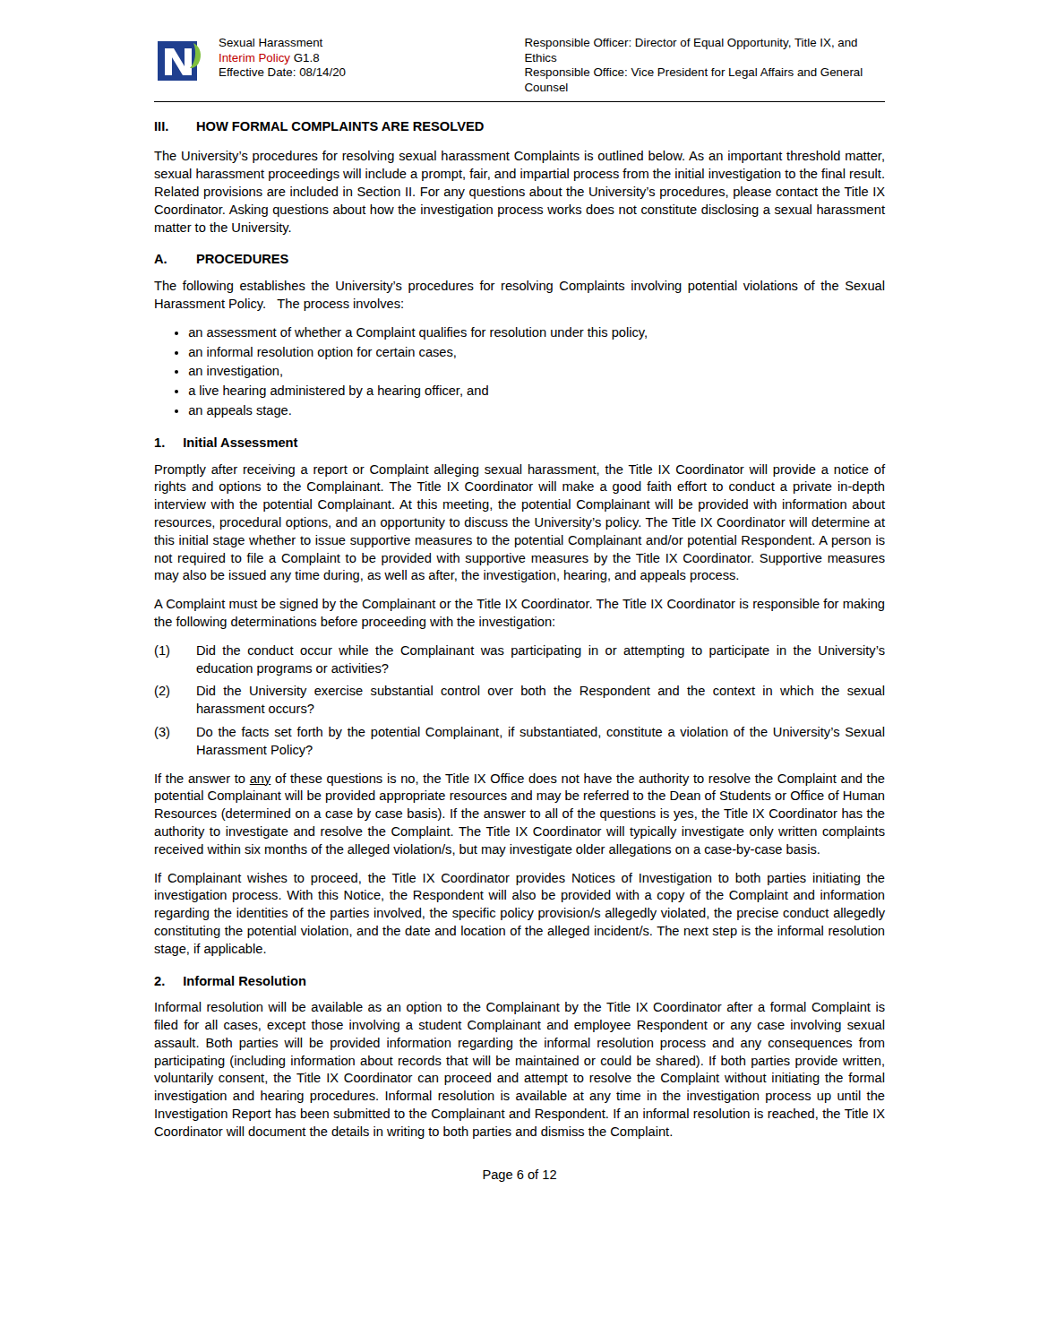Sexual Harassment
Interim Policy G1.8
Effective Date: 08/14/20
Responsible Officer: Director of Equal Opportunity, Title IX, and Ethics
Responsible Office: Vice President for Legal Affairs and General Counsel
III. HOW FORMAL COMPLAINTS ARE RESOLVED
The University’s procedures for resolving sexual harassment Complaints is outlined below. As an important threshold matter, sexual harassment proceedings will include a prompt, fair, and impartial process from the initial investigation to the final result. Related provisions are included in Section II. For any questions about the University’s procedures, please contact the Title IX Coordinator. Asking questions about how the investigation process works does not constitute disclosing a sexual harassment matter to the University.
A. PROCEDURES
The following establishes the University’s procedures for resolving Complaints involving potential violations of the Sexual Harassment Policy. The process involves:
an assessment of whether a Complaint qualifies for resolution under this policy,
an informal resolution option for certain cases,
an investigation,
a live hearing administered by a hearing officer, and
an appeals stage.
1. Initial Assessment
Promptly after receiving a report or Complaint alleging sexual harassment, the Title IX Coordinator will provide a notice of rights and options to the Complainant. The Title IX Coordinator will make a good faith effort to conduct a private in-depth interview with the potential Complainant. At this meeting, the potential Complainant will be provided with information about resources, procedural options, and an opportunity to discuss the University’s policy. The Title IX Coordinator will determine at this initial stage whether to issue supportive measures to the potential Complainant and/or potential Respondent. A person is not required to file a Complaint to be provided with supportive measures by the Title IX Coordinator. Supportive measures may also be issued any time during, as well as after, the investigation, hearing, and appeals process.
A Complaint must be signed by the Complainant or the Title IX Coordinator. The Title IX Coordinator is responsible for making the following determinations before proceeding with the investigation:
(1) Did the conduct occur while the Complainant was participating in or attempting to participate in the University’s education programs or activities?
(2) Did the University exercise substantial control over both the Respondent and the context in which the sexual harassment occurs?
(3) Do the facts set forth by the potential Complainant, if substantiated, constitute a violation of the University’s Sexual Harassment Policy?
If the answer to any of these questions is no, the Title IX Office does not have the authority to resolve the Complaint and the potential Complainant will be provided appropriate resources and may be referred to the Dean of Students or Office of Human Resources (determined on a case by case basis). If the answer to all of the questions is yes, the Title IX Coordinator has the authority to investigate and resolve the Complaint. The Title IX Coordinator will typically investigate only written complaints received within six months of the alleged violation/s, but may investigate older allegations on a case-by-case basis.
If Complainant wishes to proceed, the Title IX Coordinator provides Notices of Investigation to both parties initiating the investigation process. With this Notice, the Respondent will also be provided with a copy of the Complaint and information regarding the identities of the parties involved, the specific policy provision/s allegedly violated, the precise conduct allegedly constituting the potential violation, and the date and location of the alleged incident/s. The next step is the informal resolution stage, if applicable.
2. Informal Resolution
Informal resolution will be available as an option to the Complainant by the Title IX Coordinator after a formal Complaint is filed for all cases, except those involving a student Complainant and employee Respondent or any case involving sexual assault. Both parties will be provided information regarding the informal resolution process and any consequences from participating (including information about records that will be maintained or could be shared). If both parties provide written, voluntarily consent, the Title IX Coordinator can proceed and attempt to resolve the Complaint without initiating the formal investigation and hearing procedures. Informal resolution is available at any time in the investigation process up until the Investigation Report has been submitted to the Complainant and Respondent. If an informal resolution is reached, the Title IX Coordinator will document the details in writing to both parties and dismiss the Complaint.
Page 6 of 12